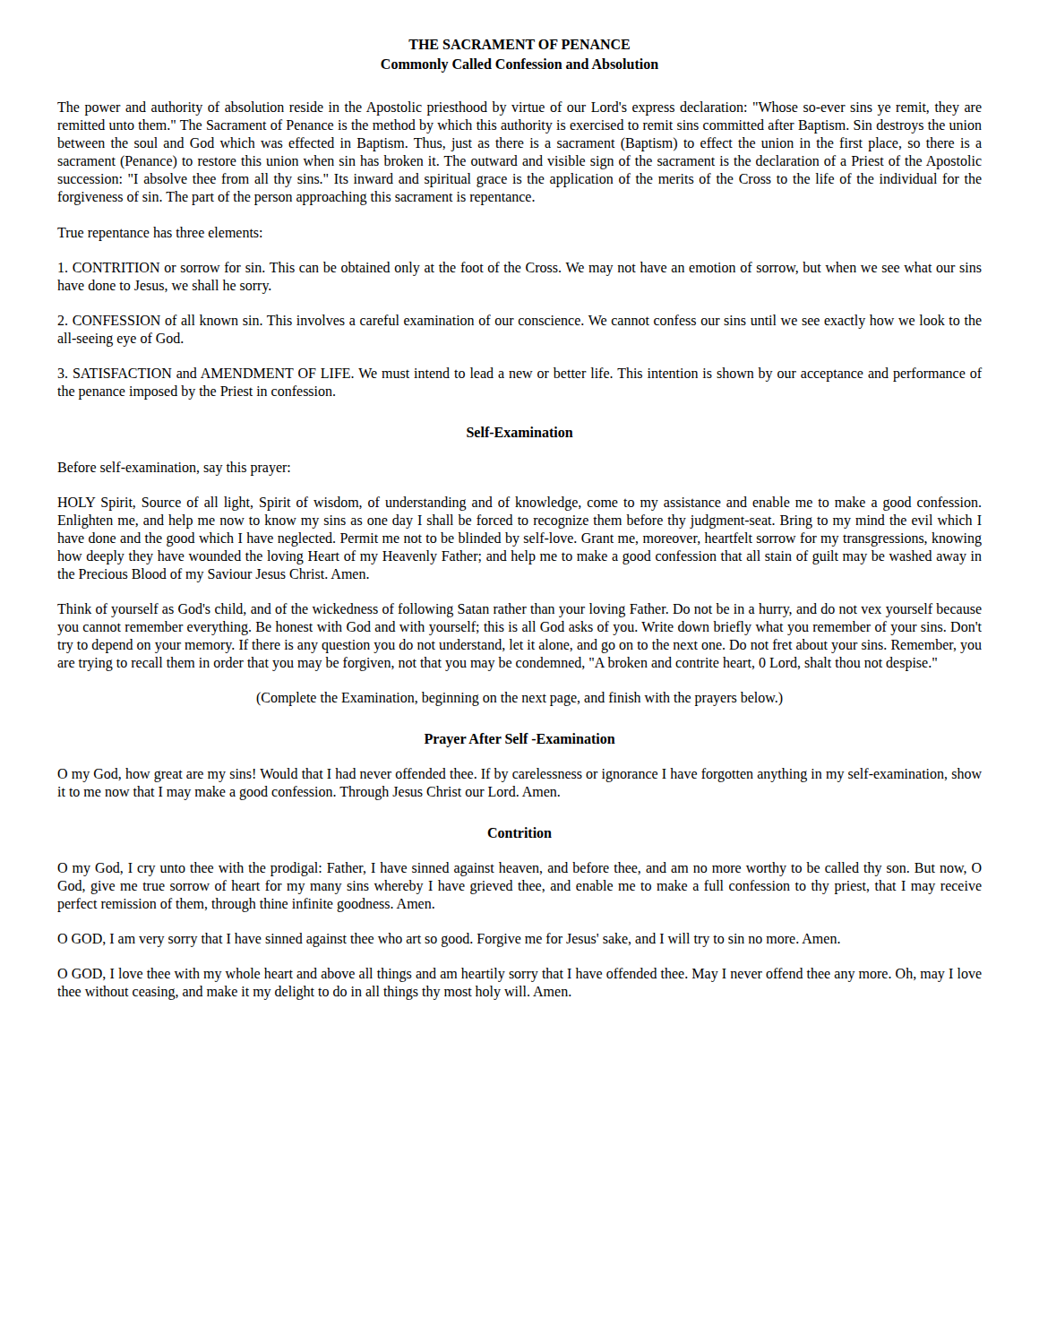THE SACRAMENT OF PENANCE
Commonly Called Confession and Absolution
The power and authority of absolution reside in the Apostolic priesthood by virtue of our Lord's express declaration: "Whose so-ever sins ye remit, they are remitted unto them." The Sacrament of Penance is the method by which this authority is exercised to remit sins committed after Baptism. Sin destroys the union between the soul and God which was effected in Baptism. Thus, just as there is a sacrament (Baptism) to effect the union in the first place, so there is a sacrament (Penance) to restore this union when sin has broken it. The outward and visible sign of the sacrament is the declaration of a Priest of the Apostolic succession: "I absolve thee from all thy sins." Its inward and spiritual grace is the application of the merits of the Cross to the life of the individual for the forgiveness of sin. The part of the person approaching this sacrament is repentance.
True repentance has three elements:
1. CONTRITION or sorrow for sin. This can be obtained only at the foot of the Cross. We may not have an emotion of sorrow, but when we see what our sins have done to Jesus, we shall he sorry.
2. CONFESSION of all known sin. This involves a careful examination of our conscience. We cannot confess our sins until we see exactly how we look to the all-seeing eye of God.
3. SATISFACTION and AMENDMENT OF LIFE. We must intend to lead a new or better life. This intention is shown by our acceptance and performance of the penance imposed by the Priest in confession.
Self-Examination
Before self-examination, say this prayer:
HOLY Spirit, Source of all light, Spirit of wisdom, of understanding and of knowledge, come to my assistance and enable me to make a good confession. Enlighten me, and help me now to know my sins as one day I shall be forced to recognize them before thy judgment-seat. Bring to my mind the evil which I have done and the good which I have neglected. Permit me not to be blinded by self-love. Grant me, moreover, heartfelt sorrow for my transgressions, knowing how deeply they have wounded the loving Heart of my Heavenly Father; and help me to make a good confession that all stain of guilt may be washed away in the Precious Blood of my Saviour Jesus Christ. Amen.
Think of yourself as God's child, and of the wickedness of following Satan rather than your loving Father. Do not be in a hurry, and do not vex yourself because you cannot remember everything. Be honest with God and with yourself; this is all God asks of you. Write down briefly what you remember of your sins. Don't try to depend on your memory. If there is any question you do not understand, let it alone, and go on to the next one. Do not fret about your sins. Remember, you are trying to recall them in order that you may be forgiven, not that you may be condemned, "A broken and contrite heart, 0 Lord, shalt thou not despise."
(Complete the Examination, beginning on the next page, and finish with the prayers below.)
Prayer After Self -Examination
O my God, how great are my sins! Would that I had never offended thee. If by carelessness or ignorance I have forgotten anything in my self-examination, show it to me now that I may make a good confession. Through Jesus Christ our Lord. Amen.
Contrition
O my God, I cry unto thee with the prodigal: Father, I have sinned against heaven, and before thee, and am no more worthy to be called thy son. But now, O God, give me true sorrow of heart for my many sins whereby I have grieved thee, and enable me to make a full confession to thy priest, that I may receive perfect remission of them, through thine infinite goodness. Amen.
O GOD, I am very sorry that I have sinned against thee who art so good. Forgive me for Jesus' sake, and I will try to sin no more. Amen.
O GOD, I love thee with my whole heart and above all things and am heartily sorry that I have offended thee. May I never offend thee any more. Oh, may I love thee without ceasing, and make it my delight to do in all things thy most holy will. Amen.